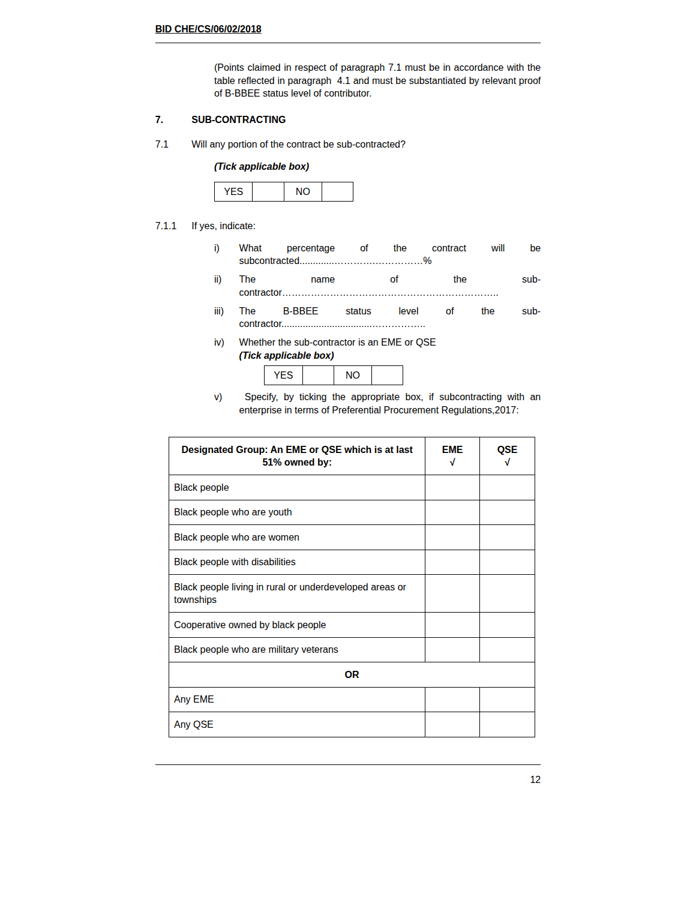BID CHE/CS/06/02/2018
(Points claimed in respect of paragraph 7.1 must be in accordance with the table reflected in paragraph 4.1 and must be substantiated by relevant proof of B-BBEE status level of contributor.
7. SUB-CONTRACTING
7.1 Will any portion of the contract be sub-contracted?
(Tick applicable box)
| YES | | NO | |
7.1.1 If yes, indicate:
i)
What percentage of the contract will be
subcontracted.............………….……………%
ii)
The name of the sub-
contractor…………………………………………………………..
iii)
The B-BBEE status level of the sub-
contractor..................................……………..
iv)
Whether the sub-contractor is an EME or QSE
(Tick applicable box)
| YES | | NO | |
v)
Specify, by ticking the appropriate box, if subcontracting with an enterprise in terms of Preferential Procurement Regulations,2017:
| Designated Group: An EME or QSE which is at last 51% owned by: | EME √ | QSE √ |
| --- | --- | --- |
| Black people | | |
| Black people who are youth | | |
| Black people who are women | | |
| Black people with disabilities | | |
| Black people living in rural or underdeveloped areas or townships | | |
| Cooperative owned by black people | | |
| Black people who are military veterans | | |
| OR |
| Any EME | | |
| Any QSE | | |
12